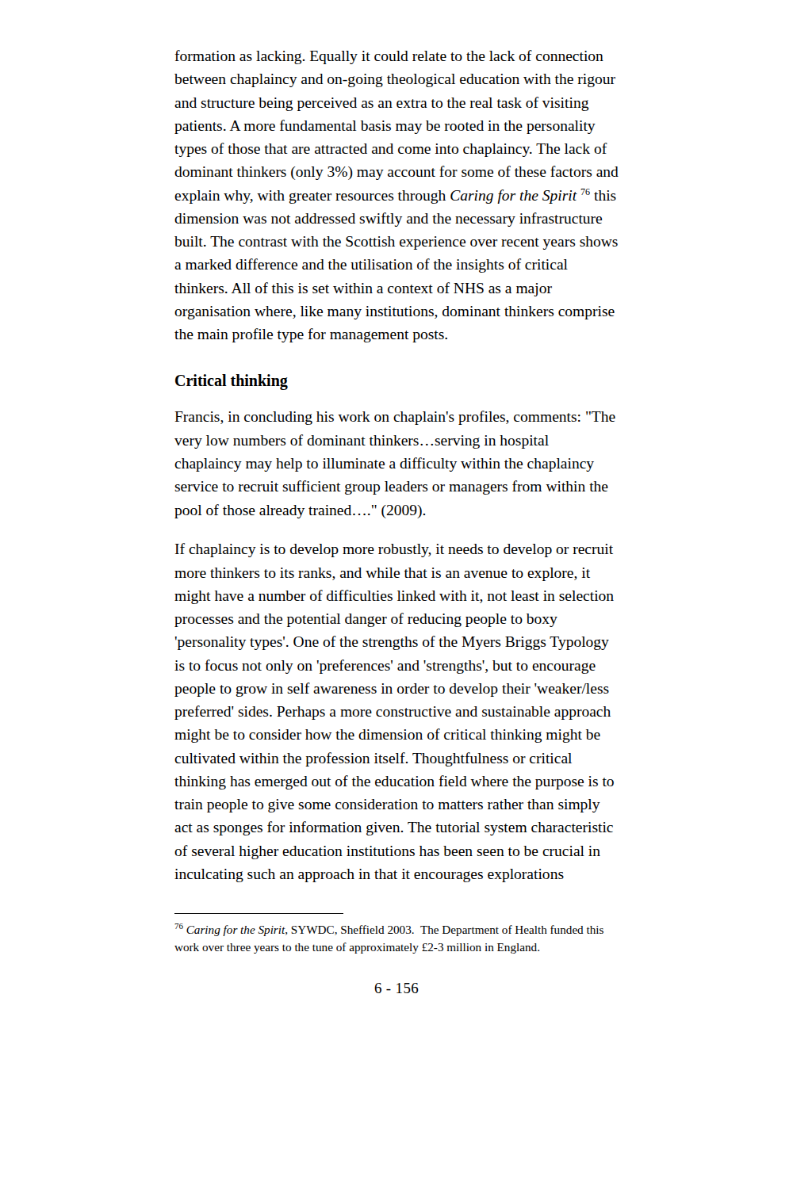formation as lacking. Equally it could relate to the lack of connection between chaplaincy and on-going theological education with the rigour and structure being perceived as an extra to the real task of visiting patients. A more fundamental basis may be rooted in the personality types of those that are attracted and come into chaplaincy. The lack of dominant thinkers (only 3%) may account for some of these factors and explain why, with greater resources through Caring for the Spirit 76 this dimension was not addressed swiftly and the necessary infrastructure built. The contrast with the Scottish experience over recent years shows a marked difference and the utilisation of the insights of critical thinkers. All of this is set within a context of NHS as a major organisation where, like many institutions, dominant thinkers comprise the main profile type for management posts.
Critical thinking
Francis, in concluding his work on chaplain's profiles, comments: "The very low numbers of dominant thinkers…serving in hospital chaplaincy may help to illuminate a difficulty within the chaplaincy service to recruit sufficient group leaders or managers from within the pool of those already trained…." (2009).
If chaplaincy is to develop more robustly, it needs to develop or recruit more thinkers to its ranks, and while that is an avenue to explore, it might have a number of difficulties linked with it, not least in selection processes and the potential danger of reducing people to boxy 'personality types'. One of the strengths of the Myers Briggs Typology is to focus not only on 'preferences' and 'strengths', but to encourage people to grow in self awareness in order to develop their 'weaker/less preferred' sides. Perhaps a more constructive and sustainable approach might be to consider how the dimension of critical thinking might be cultivated within the profession itself. Thoughtfulness or critical thinking has emerged out of the education field where the purpose is to train people to give some consideration to matters rather than simply act as sponges for information given. The tutorial system characteristic of several higher education institutions has been seen to be crucial in inculcating such an approach in that it encourages explorations
76 Caring for the Spirit, SYWDC, Sheffield 2003. The Department of Health funded this work over three years to the tune of approximately £2-3 million in England.
6 - 156